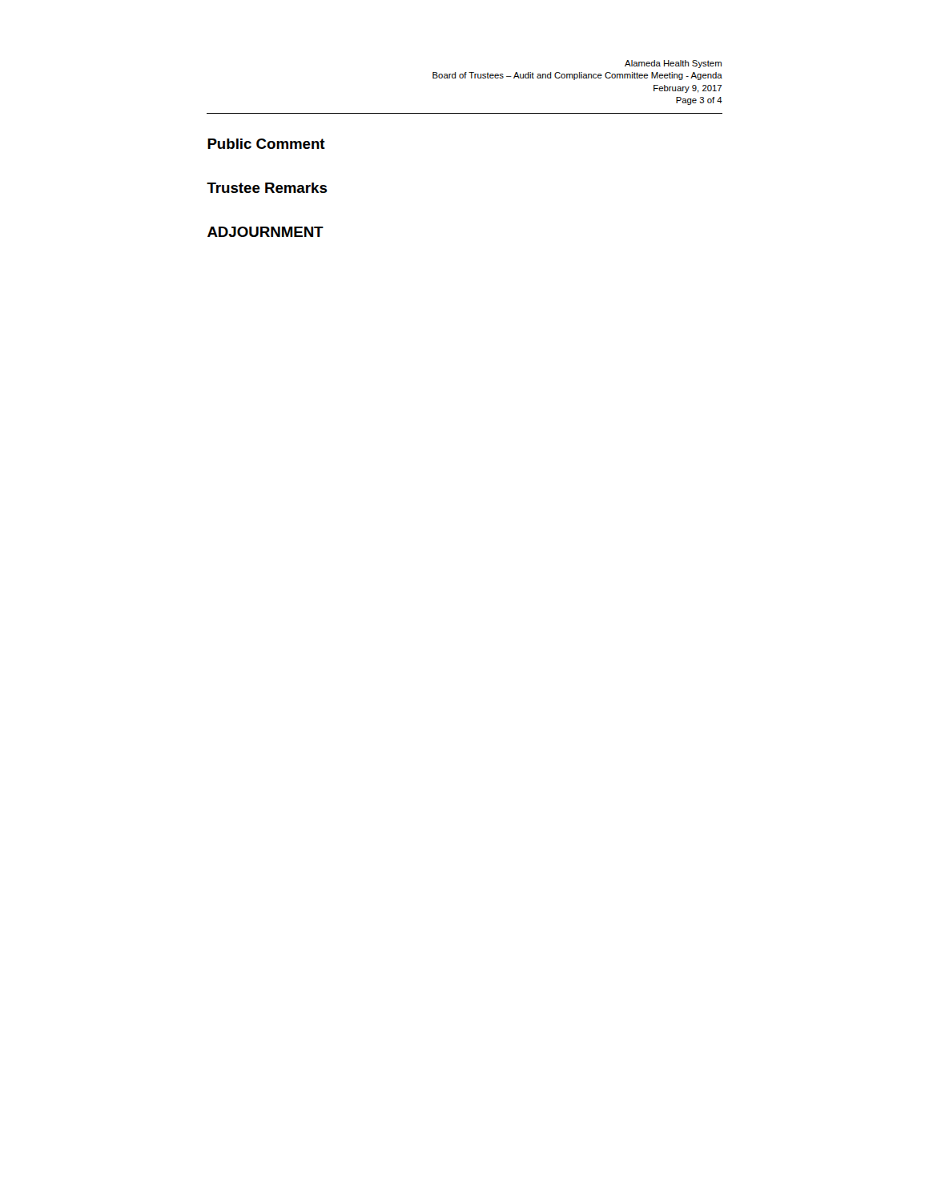Alameda Health System
Board of Trustees – Audit and Compliance Committee Meeting - Agenda
February 9, 2017
Page 3 of 4
Public Comment
Trustee Remarks
ADJOURNMENT